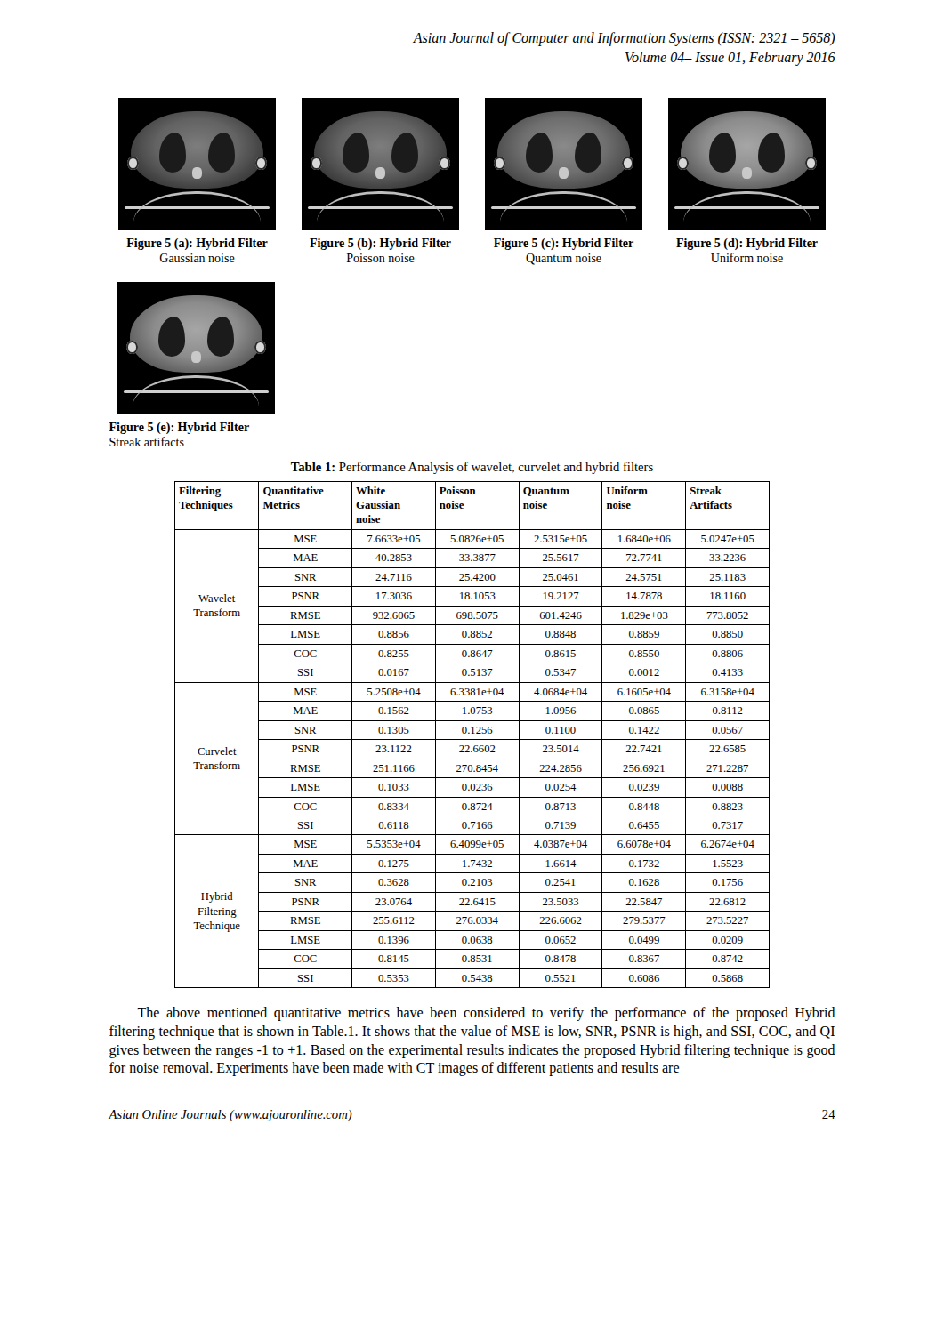Asian Journal of Computer and Information Systems (ISSN: 2321 – 5658)
Volume 04– Issue 01, February 2016
Figure 5 (a): Hybrid Filter Gaussian noise
Figure 5 (b): Hybrid Filter Poisson noise
Figure 5 (c): Hybrid Filter Quantum noise
Figure 5 (d): Hybrid Filter Uniform noise
Figure 5 (e): Hybrid Filter Streak artifacts
Table 1: Performance Analysis of wavelet, curvelet and hybrid filters
| Filtering Techniques | Quantitative Metrics | White Gaussian noise | Poisson noise | Quantum noise | Uniform noise | Streak Artifacts |
| --- | --- | --- | --- | --- | --- | --- |
| Wavelet Transform | MSE | 7.6633e+05 | 5.0826e+05 | 2.5315e+05 | 1.6840e+06 | 5.0247e+05 |
| MAE | 40.2853 | 33.3877 | 25.5617 | 72.7741 | 33.2236 |
| SNR | 24.7116 | 25.4200 | 25.0461 | 24.5751 | 25.1183 |
| PSNR | 17.3036 | 18.1053 | 19.2127 | 14.7878 | 18.1160 |
| RMSE | 932.6065 | 698.5075 | 601.4246 | 1.829e+03 | 773.8052 |
| LMSE | 0.8856 | 0.8852 | 0.8848 | 0.8859 | 0.8850 |
| COC | 0.8255 | 0.8647 | 0.8615 | 0.8550 | 0.8806 |
| SSI | 0.0167 | 0.5137 | 0.5347 | 0.0012 | 0.4133 |
| Curvelet Transform | MSE | 5.2508e+04 | 6.3381e+04 | 4.0684e+04 | 6.1605e+04 | 6.3158e+04 |
| MAE | 0.1562 | 1.0753 | 1.0956 | 0.0865 | 0.8112 |
| SNR | 0.1305 | 0.1256 | 0.1100 | 0.1422 | 0.0567 |
| PSNR | 23.1122 | 22.6602 | 23.5014 | 22.7421 | 22.6585 |
| RMSE | 251.1166 | 270.8454 | 224.2856 | 256.6921 | 271.2287 |
| LMSE | 0.1033 | 0.0236 | 0.0254 | 0.0239 | 0.0088 |
| COC | 0.8334 | 0.8724 | 0.8713 | 0.8448 | 0.8823 |
| SSI | 0.6118 | 0.7166 | 0.7139 | 0.6455 | 0.7317 |
| Hybrid Filtering Technique | MSE | 5.5353e+04 | 6.4099e+05 | 4.0387e+04 | 6.6078e+04 | 6.2674e+04 |
| MAE | 0.1275 | 1.7432 | 1.6614 | 0.1732 | 1.5523 |
| SNR | 0.3628 | 0.2103 | 0.2541 | 0.1628 | 0.1756 |
| PSNR | 23.0764 | 22.6415 | 23.5033 | 22.5847 | 22.6812 |
| RMSE | 255.6112 | 276.0334 | 226.6062 | 279.5377 | 273.5227 |
| LMSE | 0.1396 | 0.0638 | 0.0652 | 0.0499 | 0.0209 |
| COC | 0.8145 | 0.8531 | 0.8478 | 0.8367 | 0.8742 |
| SSI | 0.5353 | 0.5438 | 0.5521 | 0.6086 | 0.5868 |
The above mentioned quantitative metrics have been considered to verify the performance of the proposed Hybrid filtering technique that is shown in Table.1. It shows that the value of MSE is low, SNR, PSNR is high, and SSI, COC, and QI gives between the ranges -1 to +1. Based on the experimental results indicates the proposed Hybrid filtering technique is good for noise removal. Experiments have been made with CT images of different patients and results are
Asian Online Journals (www.ajouronline.com) 24